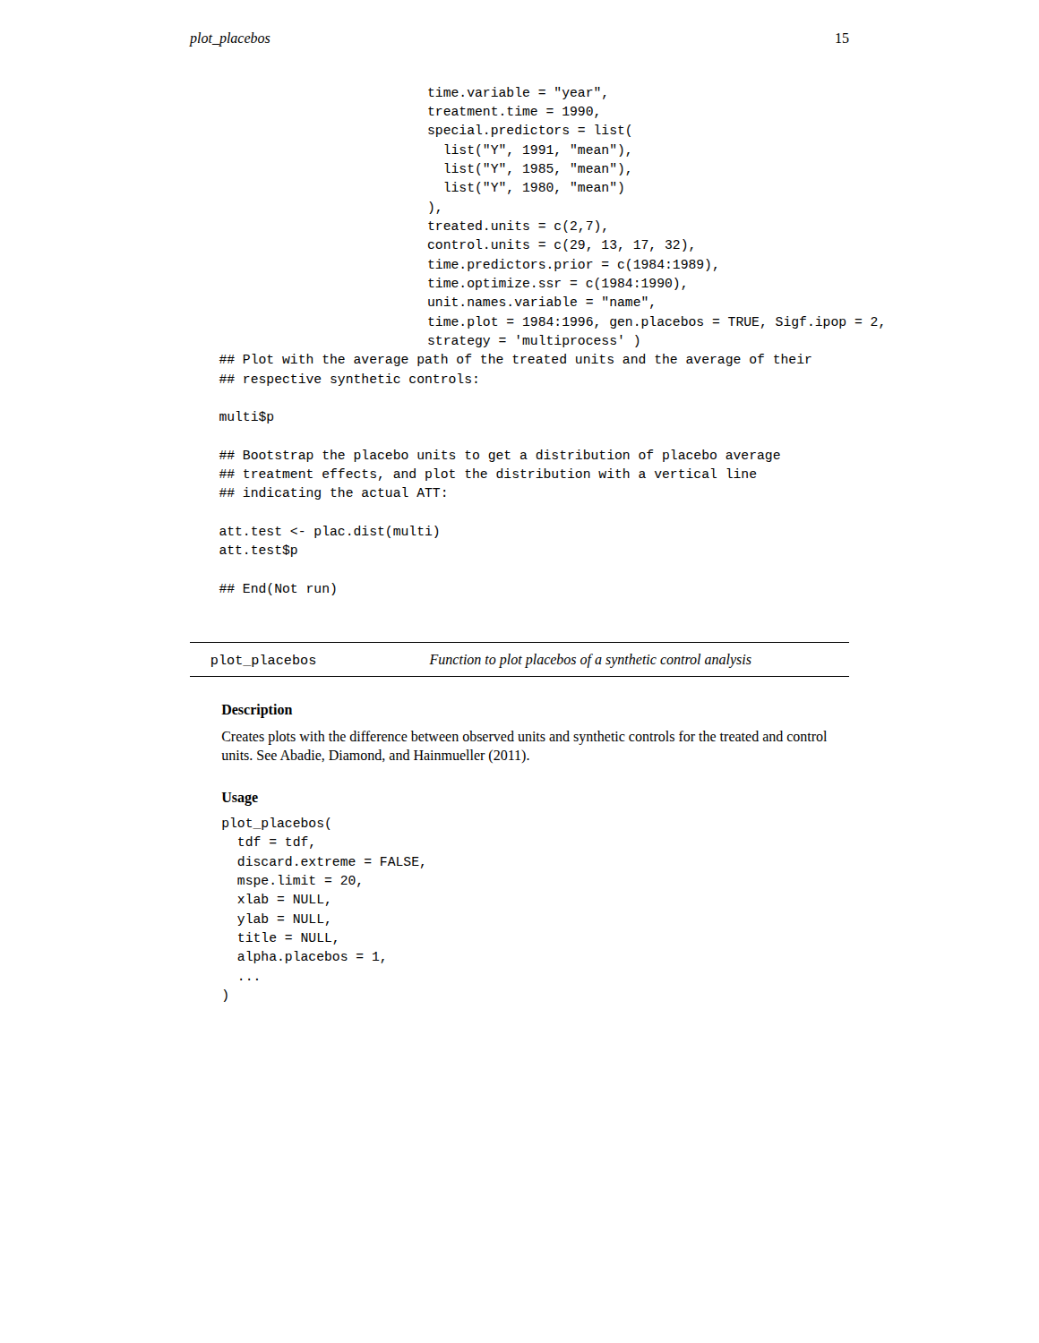plot_placebos 15
                              time.variable = "year",
                              treatment.time = 1990,
                              special.predictors = list(
                                list("Y", 1991, "mean"),
                                list("Y", 1985, "mean"),
                                list("Y", 1980, "mean")
                              ),
                              treated.units = c(2,7),
                              control.units = c(29, 13, 17, 32),
                              time.predictors.prior = c(1984:1989),
                              time.optimize.ssr = c(1984:1990),
                              unit.names.variable = "name",
                              time.plot = 1984:1996, gen.placebos = TRUE, Sigf.ipop = 2,
                              strategy = 'multiprocess' )
## Plot with the average path of the treated units and the average of their
## respective synthetic controls:

multi$p

## Bootstrap the placebo units to get a distribution of placebo average
## treatment effects, and plot the distribution with a vertical line
## indicating the actual ATT:

att.test <- plac.dist(multi)
att.test$p

## End(Not run)
plot_placebos Function to plot placebos of a synthetic control analysis
Description
Creates plots with the difference between observed units and synthetic controls for the treated and control units. See Abadie, Diamond, and Hainmueller (2011).
Usage
plot_placebos(
  tdf = tdf,
  discard.extreme = FALSE,
  mspe.limit = 20,
  xlab = NULL,
  ylab = NULL,
  title = NULL,
  alpha.placebos = 1,
  ...
)